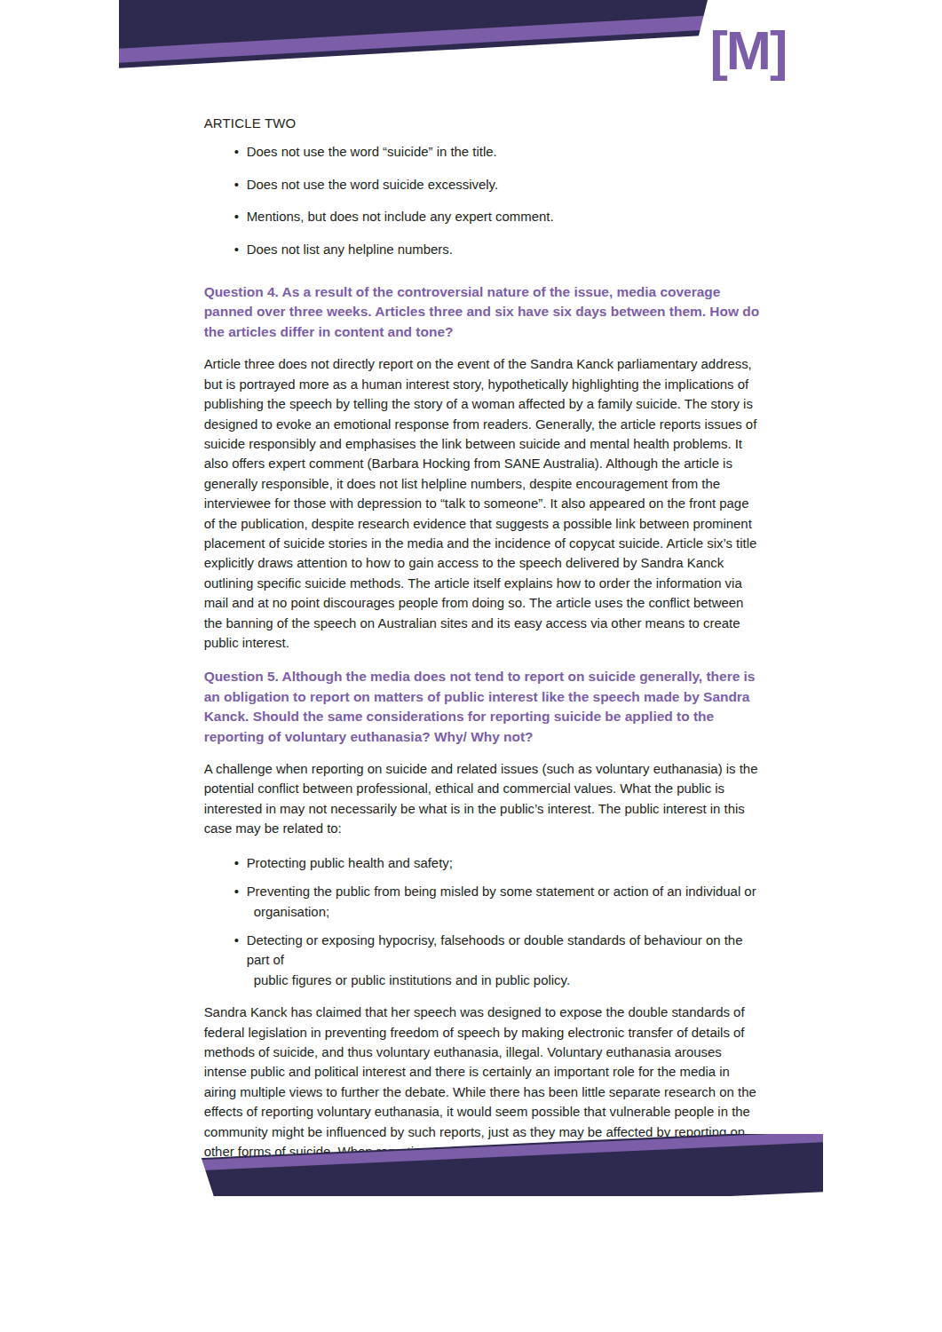[M]
ARTICLE TWO
Does not use the word “suicide” in the title.
Does not use the word suicide excessively.
Mentions, but does not include any expert comment.
Does not list any helpline numbers.
Question 4. As a result of the controversial nature of the issue, media coverage panned over three weeks. Articles three and six have six days between them. How do the articles differ in content and tone?
Article three does not directly report on the event of the Sandra Kanck parliamentary address, but is portrayed more as a human interest story, hypothetically highlighting the implications of publishing the speech by telling the story of a woman affected by a family suicide. The story is designed to evoke an emotional response from readers. Generally, the article reports issues of suicide responsibly and emphasises the link between suicide and mental health problems. It also offers expert comment (Barbara Hocking from SANE Australia). Although the article is generally responsible, it does not list helpline numbers, despite encouragement from the interviewee for those with depression to “talk to someone”. It also appeared on the front page of the publication, despite research evidence that suggests a possible link between prominent placement of suicide stories in the media and the incidence of copycat suicide. Article six’s title explicitly draws attention to how to gain access to the speech delivered by Sandra Kanck outlining specific suicide methods. The article itself explains how to order the information via mail and at no point discourages people from doing so. The article uses the conflict between the banning of the speech on Australian sites and its easy access via other means to create public interest.
Question 5. Although the media does not tend to report on suicide generally, there is an obligation to report on matters of public interest like the speech made by Sandra Kanck. Should the same considerations for reporting suicide be applied to the reporting of voluntary euthanasia? Why/ Why not?
A challenge when reporting on suicide and related issues (such as voluntary euthanasia) is the potential conflict between professional, ethical and commercial values. What the public is interested in may not necessarily be what is in the public’s interest. The public interest in this case may be related to:
Protecting public health and safety;
Preventing the public from being misled by some statement or action of an individual or organisation;
Detecting or exposing hypocrisy, falsehoods or double standards of behaviour on the part of public figures or public institutions and in public policy.
Sandra Kanck has claimed that her speech was designed to expose the double standards of federal legislation in preventing freedom of speech by making electronic transfer of details of methods of suicide, and thus voluntary euthanasia, illegal. Voluntary euthanasia arouses intense public and political interest and there is certainly an important role for the media in airing multiple views to further the debate. While there has been little separate research on the effects of reporting voluntary euthanasia, it would seem possible that vulnerable people in the community might be influenced by such reports, just as they may be affected by reporting on other forms of suicide. When reporting Sandra Kanck’s actions and future references to voluntary euthanasia, journalists may need to consider the potential overlap between suicide